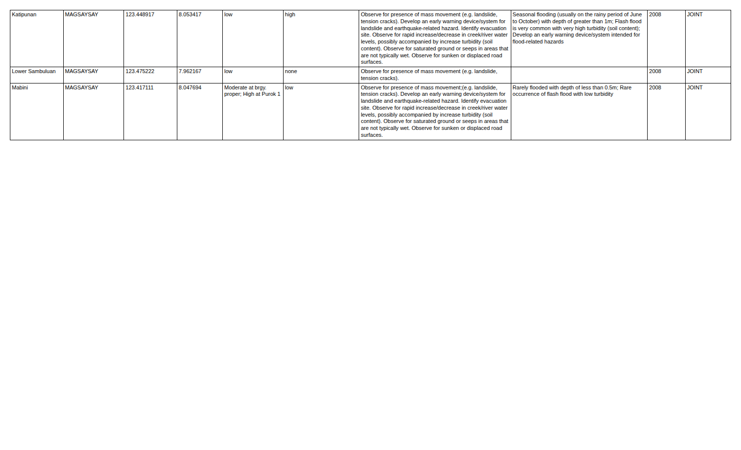| Katipunan | MAGSAYSAY | 123.448917 | 8.053417 | low | high | Observe for presence of mass movement (e.g. landslide, tension cracks). Develop an early warning device/system for landslide and earthquake-related hazard. Identify evacuation site. Observe for rapid increase/decrease in creek/river water levels, possibly accompanied by increase turbidity (soil content). Observe for saturated ground or seeps in areas that are not typically wet. Observe for sunken or displaced road surfaces. | Seasonal flooding (usually on the rainy period of June to October) with depth of greater than 1m; Flash flood is very common with very high turbidity (soil content); Develop an early warning device/system intended for flood-related hazards | 2008 | JOINT |
| Lower Sambuluan | MAGSAYSAY | 123.475222 | 7.962167 | low | none | Observe for presence of mass movement (e.g. landslide, tension cracks). | | 2008 | JOINT |
| Mabini | MAGSAYSAY | 123.417111 | 8.047694 | Moderate at brgy. proper; High at Purok 1 | low | Observe for presence of mass movement;(e.g. landslide, tension cracks). Develop an early warning device/system for landslide and earthquake-related hazard. Identify evacuation site. Observe for rapid increase/decrease in creek/river water levels, possibly accompanied by increase turbidity (soil content). Observe for saturated ground or seeps in areas that are not typically wet. Observe for sunken or displaced road surfaces. | Rarely flooded with depth of less than 0.5m; Rare occurrence of flash flood with low turbidity | 2008 | JOINT |